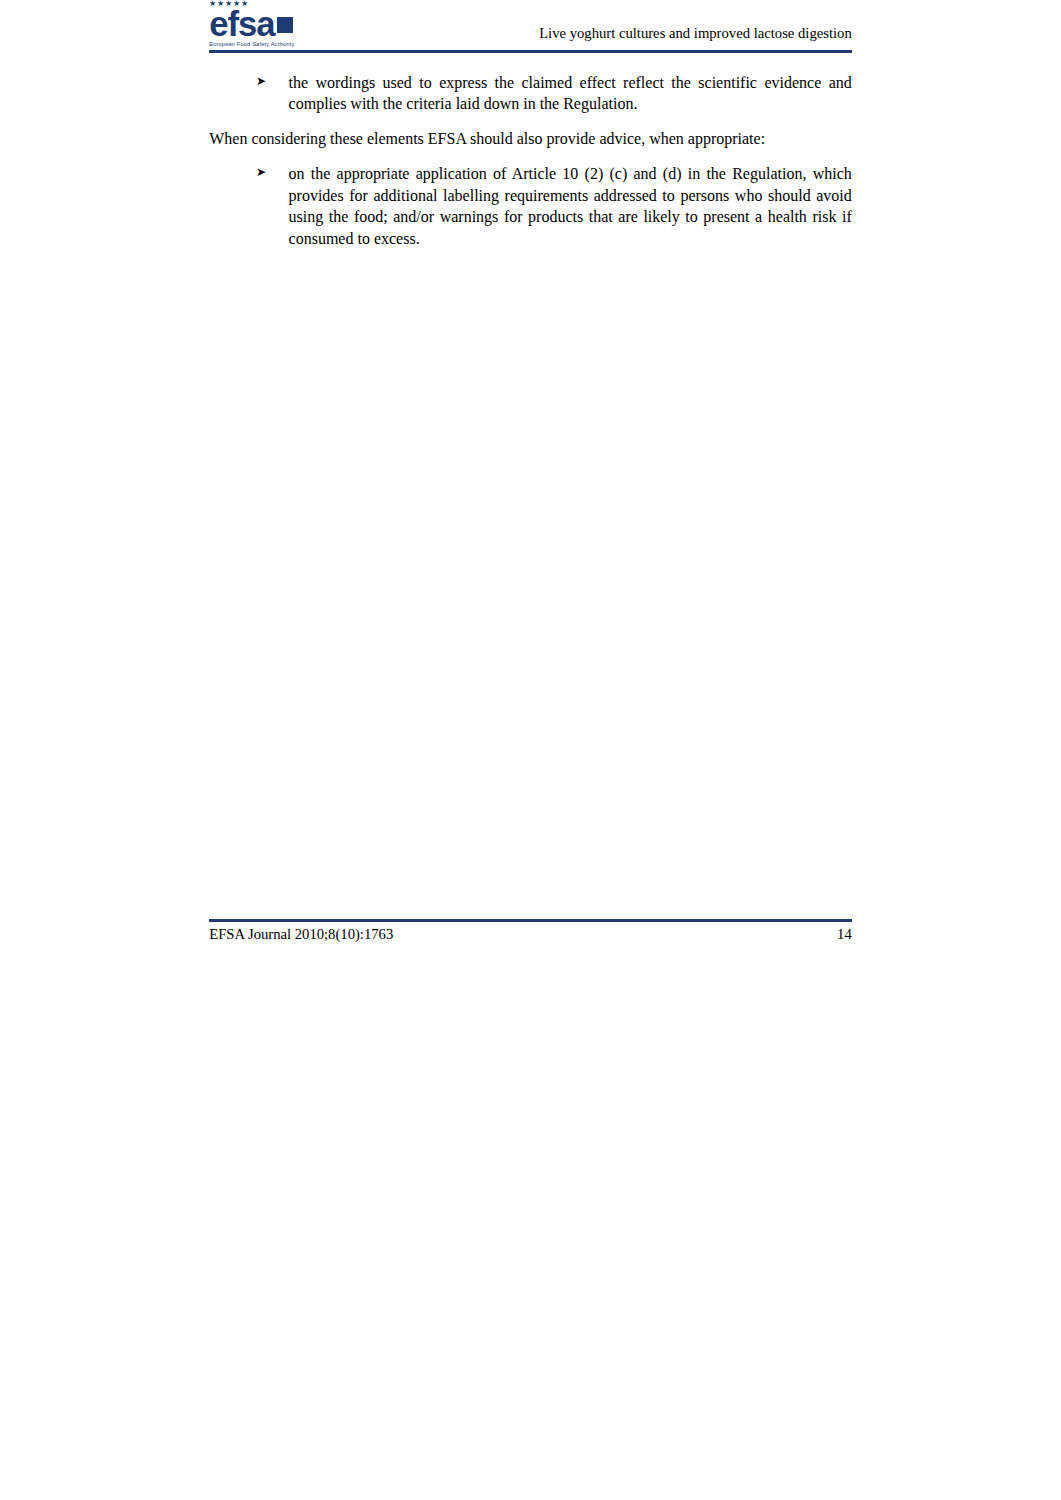★★★★★
efsa
European Food Safety Authority
Live yoghurt cultures and improved lactose digestion
the wordings used to express the claimed effect reflect the scientific evidence and complies with the criteria laid down in the Regulation.
When considering these elements EFSA should also provide advice, when appropriate:
on the appropriate application of Article 10 (2) (c) and (d) in the Regulation, which provides for additional labelling requirements addressed to persons who should avoid using the food; and/or warnings for products that are likely to present a health risk if consumed to excess.
EFSA Journal 2010;8(10):1763
14